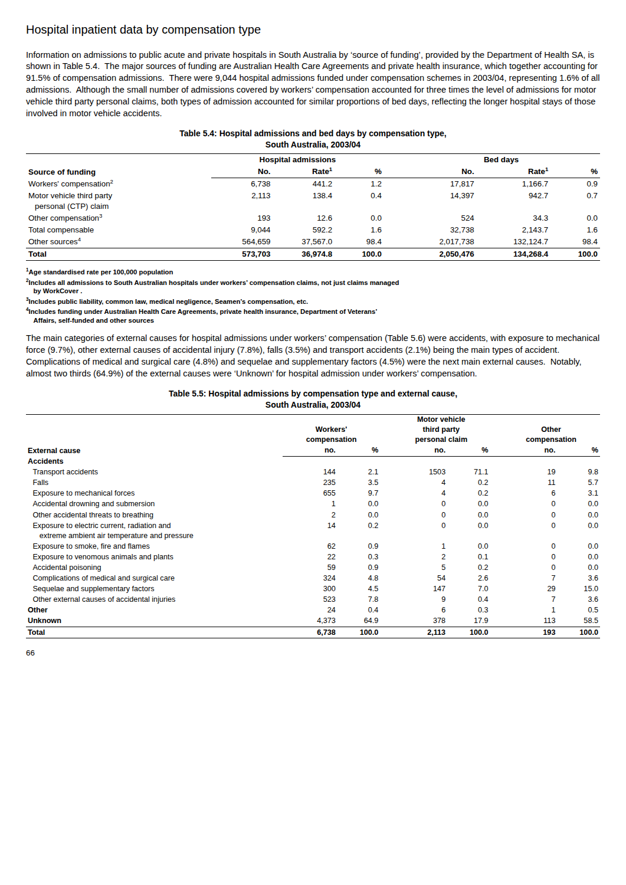Hospital inpatient data by compensation type
Information on admissions to public acute and private hospitals in South Australia by ‘source of funding’, provided by the Department of Health SA, is shown in Table 5.4. The major sources of funding are Australian Health Care Agreements and private health insurance, which together accounting for 91.5% of compensation admissions. There were 9,044 hospital admissions funded under compensation schemes in 2003/04, representing 1.6% of all admissions. Although the small number of admissions covered by workers’ compensation accounted for three times the level of admissions for motor vehicle third party personal claims, both types of admission accounted for similar proportions of bed days, reflecting the longer hospital stays of those involved in motor vehicle accidents.
Table 5.4: Hospital admissions and bed days by compensation type, South Australia, 2003/04
| Source of funding | Hospital admissions | | Bed days |
| --- | --- | --- | --- |
| No. | Rate 1 | % | | No. | Rate 1 | % |
| Workers' compensation 2 | 6,738 | 441.2 | 1.2 | | 17,817 | 1,166.7 | 0.9 |
| Motor vehicle third party personal (CTP) claim | 2,113 | 138.4 | 0.4 | | 14,397 | 942.7 | 0.7 |
| Other compensation 3 | 193 | 12.6 | 0.0 | | 524 | 34.3 | 0.0 |
| Total compensable | 9,044 | 592.2 | 1.6 | | 32,738 | 2,143.7 | 1.6 |
| Other sources 4 | 564,659 | 37,567.0 | 98.4 | | 2,017,738 | 132,124.7 | 98.4 |
| Total | 573,703 | 36,974.8 | 100.0 | | 2,050,476 | 134,268.4 | 100.0 |
1Age standardised rate per 100,000 population
2Includes all admissions to South Australian hospitals under workers’ compensation claims, not just claims managed
by WorkCover .
3Includes public liability, common law, medical negligence, Seamen’s compensation, etc.
4Includes funding under Australian Health Care Agreements, private health insurance, Department of Veterans’
Affairs, self-funded and other sources
The main categories of external causes for hospital admissions under workers’ compensation (Table 5.6) were accidents, with exposure to mechanical force (9.7%), other external causes of accidental injury (7.8%), falls (3.5%) and transport accidents (2.1%) being the main types of accident. Complications of medical and surgical care (4.8%) and sequelae and supplementary factors (4.5%) were the next main external causes. Notably, almost two thirds (64.9%) of the external causes were ‘Unknown’ for hospital admission under workers’ compensation.
Table 5.5: Hospital admissions by compensation type and external cause, South Australia, 2003/04
| External cause | Workers' compensation | | Motor vehicle third party personal claim | | Other compensation |
| --- | --- | --- | --- | --- | --- |
| no. | % | | no. | % | | no. | % |
| Accidents | | | | | | | | |
| Transport accidents | 144 | 2.1 | | 1503 | 71.1 | | 19 | 9.8 |
| Falls | 235 | 3.5 | | 4 | 0.2 | | 11 | 5.7 |
| Exposure to mechanical forces | 655 | 9.7 | | 4 | 0.2 | | 6 | 3.1 |
| Accidental drowning and submersion | 1 | 0.0 | | 0 | 0.0 | | 0 | 0.0 |
| Other accidental threats to breathing | 2 | 0.0 | | 0 | 0.0 | | 0 | 0.0 |
| Exposure to electric current, radiation and extreme ambient air temperature and pressure | 14 | 0.2 | | 0 | 0.0 | | 0 | 0.0 |
| Exposure to smoke, fire and flames | 62 | 0.9 | | 1 | 0.0 | | 0 | 0.0 |
| Exposure to venomous animals and plants | 22 | 0.3 | | 2 | 0.1 | | 0 | 0.0 |
| Accidental poisoning | 59 | 0.9 | | 5 | 0.2 | | 0 | 0.0 |
| Complications of medical and surgical care | 324 | 4.8 | | 54 | 2.6 | | 7 | 3.6 |
| Sequelae and supplementary factors | 300 | 4.5 | | 147 | 7.0 | | 29 | 15.0 |
| Other external causes of accidental injuries | 523 | 7.8 | | 9 | 0.4 | | 7 | 3.6 |
| Other | 24 | 0.4 | | 6 | 0.3 | | 1 | 0.5 |
| Unknown | 4,373 | 64.9 | | 378 | 17.9 | | 113 | 58.5 |
| Total | 6,738 | 100.0 | | 2,113 | 100.0 | | 193 | 100.0 |
66